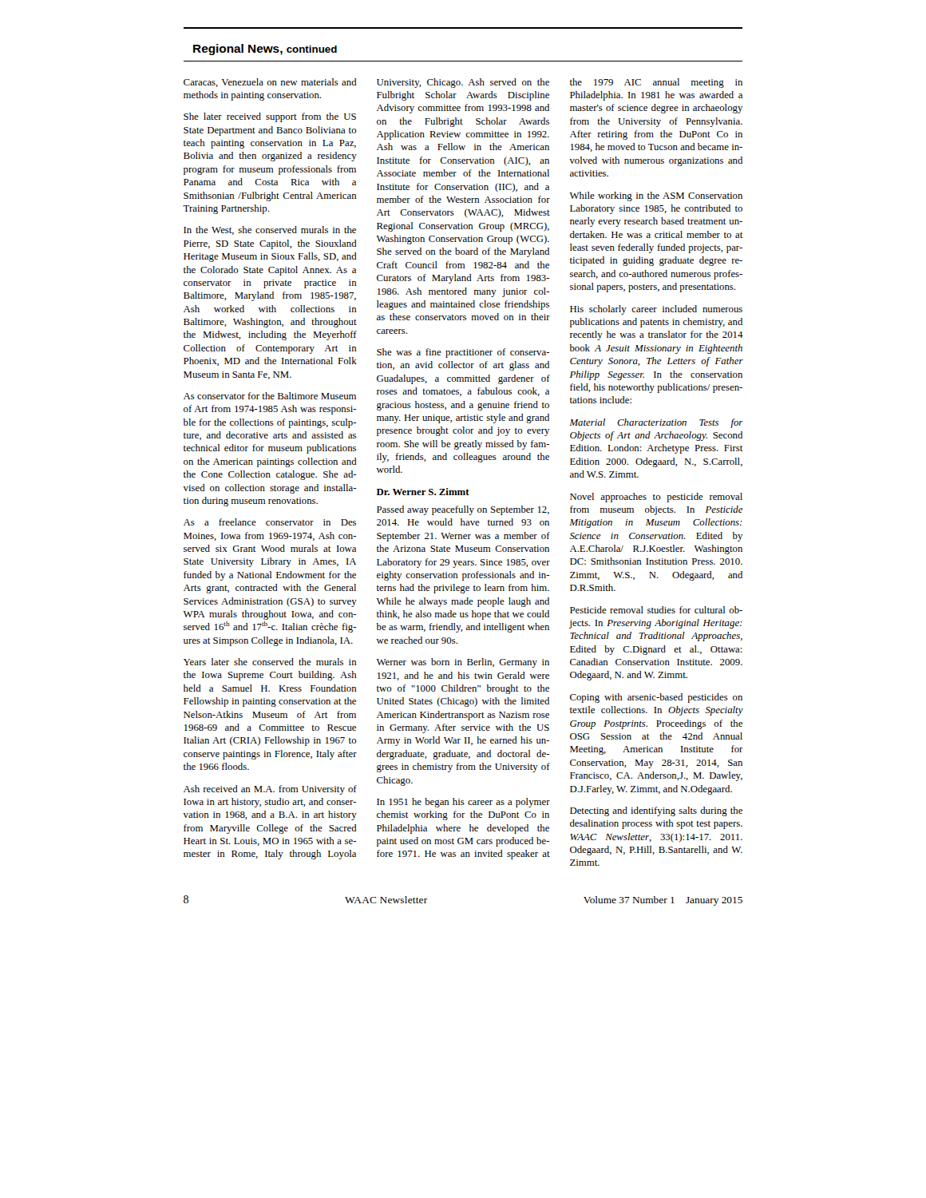Regional News, continued
Caracas, Venezuela on new materials and methods in painting conservation.
She later received support from the US State Department and Banco Boliviana to teach painting conservation in La Paz, Bolivia and then organized a residency program for museum professionals from Panama and Costa Rica with a Smithsonian /Fulbright Central American Training Partnership.
In the West, she conserved murals in the Pierre, SD State Capitol, the Siouxland Heritage Museum in Sioux Falls, SD, and the Colorado State Capitol Annex. As a conservator in private practice in Baltimore, Maryland from 1985-1987, Ash worked with collections in Baltimore, Washington, and throughout the Midwest, including the Meyerhoff Collection of Contemporary Art in Phoenix, MD and the International Folk Museum in Santa Fe, NM.
As conservator for the Baltimore Museum of Art from 1974-1985 Ash was responsible for the collections of paintings, sculpture, and decorative arts and assisted as technical editor for museum publications on the American paintings collection and the Cone Collection catalogue. She advised on collection storage and installation during museum renovations.
As a freelance conservator in Des Moines, Iowa from 1969-1974, Ash conserved six Grant Wood murals at Iowa State University Library in Ames, IA funded by a National Endowment for the Arts grant, contracted with the General Services Administration (GSA) to survey WPA murals throughout Iowa, and conserved 16th and 17th-c. Italian crèche figures at Simpson College in Indianola, IA.
Years later she conserved the murals in the Iowa Supreme Court building. Ash held a Samuel H. Kress Foundation Fellowship in painting conservation at the Nelson-Atkins Museum of Art from 1968-69 and a Committee to Rescue Italian Art (CRIA) Fellowship in 1967 to conserve paintings in Florence, Italy after the 1966 floods.
Ash received an M.A. from University of Iowa in art history, studio art, and conservation in 1968, and a B.A. in art history from Maryville College of the Sacred Heart in St. Louis, MO in 1965 with a semester in Rome, Italy through Loyola University, Chicago. Ash served on the Fulbright Scholar Awards Discipline Advisory committee from 1993-1998 and on the Fulbright Scholar Awards Application Review committee in 1992. Ash was a Fellow in the American Institute for Conservation (AIC), an Associate member of the International Institute for Conservation (IIC), and a member of the Western Association for Art Conservators (WAAC), Midwest Regional Conservation Group (MRCG), Washington Conservation Group (WCG). She served on the board of the Maryland Craft Council from 1982-84 and the Curators of Maryland Arts from 1983-1986. Ash mentored many junior colleagues and maintained close friendships as these conservators moved on in their careers.
She was a fine practitioner of conservation, an avid collector of art glass and Guadalupes, a committed gardener of roses and tomatoes, a fabulous cook, a gracious hostess, and a genuine friend to many. Her unique, artistic style and grand presence brought color and joy to every room. She will be greatly missed by family, friends, and colleagues around the world.
Dr. Werner S. Zimmt
Passed away peacefully on September 12, 2014. He would have turned 93 on September 21. Werner was a member of the Arizona State Museum Conservation Laboratory for 29 years. Since 1985, over eighty conservation professionals and interns had the privilege to learn from him. While he always made people laugh and think, he also made us hope that we could be as warm, friendly, and intelligent when we reached our 90s.
Werner was born in Berlin, Germany in 1921, and he and his twin Gerald were two of "1000 Children" brought to the United States (Chicago) with the limited American Kindertransport as Nazism rose in Germany. After service with the US Army in World War II, he earned his undergraduate, graduate, and doctoral degrees in chemistry from the University of Chicago.
In 1951 he began his career as a polymer chemist working for the DuPont Co in Philadelphia where he developed the paint used on most GM cars produced before 1971. He was an invited speaker at the 1979 AIC annual meeting in Philadelphia. In 1981 he was awarded a master's of science degree in archaeology from the University of Pennsylvania. After retiring from the DuPont Co in 1984, he moved to Tucson and became involved with numerous organizations and activities.
While working in the ASM Conservation Laboratory since 1985, he contributed to nearly every research based treatment undertaken. He was a critical member to at least seven federally funded projects, participated in guiding graduate degree research, and co-authored numerous professional papers, posters, and presentations.
His scholarly career included numerous publications and patents in chemistry, and recently he was a translator for the 2014 book A Jesuit Missionary in Eighteenth Century Sonora, The Letters of Father Philipp Segesser. In the conservation field, his noteworthy publications/ presentations include:
Material Characterization Tests for Objects of Art and Archaeology. Second Edition. London: Archetype Press. First Edition 2000. Odegaard, N., S.Carroll, and W.S. Zimmt.
Novel approaches to pesticide removal from museum objects. In Pesticide Mitigation in Museum Collections: Science in Conservation. Edited by A.E.Charola/ R.J.Koestler. Washington DC: Smithsonian Institution Press. 2010. Zimmt, W.S., N. Odegaard, and D.R.Smith.
Pesticide removal studies for cultural objects. In Preserving Aboriginal Heritage: Technical and Traditional Approaches, Edited by C.Dignard et al., Ottawa: Canadian Conservation Institute. 2009. Odegaard, N. and W. Zimmt.
Coping with arsenic-based pesticides on textile collections. In Objects Specialty Group Postprints. Proceedings of the OSG Session at the 42nd Annual Meeting, American Institute for Conservation, May 28-31, 2014, San Francisco, CA. Anderson,J., M. Dawley, D.J.Farley, W. Zimmt, and N.Odegaard.
Detecting and identifying salts during the desalination process with spot test papers. WAAC Newsletter, 33(1):14-17. 2011. Odegaard, N, P.Hill, B.Santarelli, and W. Zimmt.
8
WAAC Newsletter
Volume 37 Number 1 January 2015